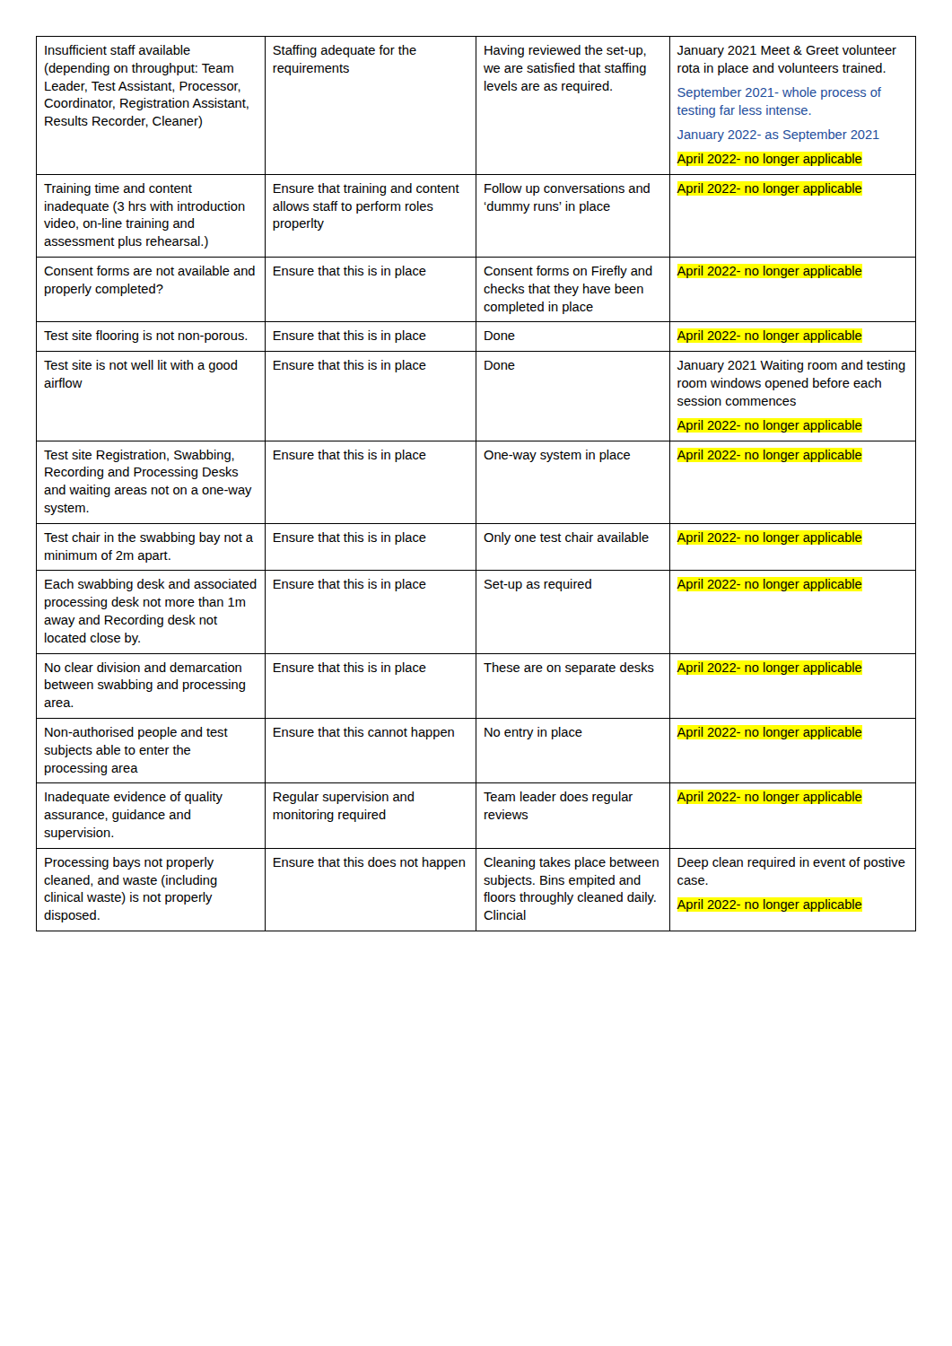| Insufficient staff available (depending on throughput: Team Leader, Test Assistant, Processor, Coordinator, Registration Assistant, Results Recorder, Cleaner) | Staffing adequate for the requirements | Having reviewed the set-up, we are satisfied that staffing levels are as required. | January 2021 Meet & Greet volunteer rota in place and volunteers trained. September 2021- whole process of testing far less intense. January 2022- as September 2021 April 2022- no longer applicable |
| Training time and content inadequate (3 hrs with introduction video, on-line training and assessment plus rehearsal.) | Ensure that training and content allows staff to perform roles properlty | Follow up conversations and ‘dummy runs’ in place | April 2022- no longer applicable |
| Consent forms are not available and properly completed? | Ensure that this is in place | Consent forms on Firefly and checks that they have been completed in place | April 2022- no longer applicable |
| Test site flooring is not non-porous. | Ensure that this is in place | Done | April 2022- no longer applicable |
| Test site is not well lit with a good airflow | Ensure that this is in place | Done | January 2021 Waiting room and testing room windows opened before each session commences April 2022- no longer applicable |
| Test site Registration, Swabbing, Recording and Processing Desks and waiting areas not on a one-way system. | Ensure that this is in place | One-way system in place | April 2022- no longer applicable |
| Test chair in the swabbing bay not a minimum of 2m apart. | Ensure that this is in place | Only one test chair available | April 2022- no longer applicable |
| Each swabbing desk and associated processing desk not more than 1m away and Recording desk not located close by. | Ensure that this is in place | Set-up as required | April 2022- no longer applicable |
| No clear division and demarcation between swabbing and processing area. | Ensure that this is in place | These are on separate desks | April 2022- no longer applicable |
| Non-authorised people and test subjects able to enter the processing area | Ensure that this cannot happen | No entry in place | April 2022- no longer applicable |
| Inadequate evidence of quality assurance, guidance and supervision. | Regular supervision and monitoring required | Team leader does regular reviews | April 2022- no longer applicable |
| Processing bays not properly cleaned, and waste (including clinical waste) is not properly disposed. | Ensure that this does not happen | Cleaning takes place between subjects. Bins empited and floors throughly cleaned daily. Clincial | Deep clean required in event of postive case. April 2022- no longer applicable |